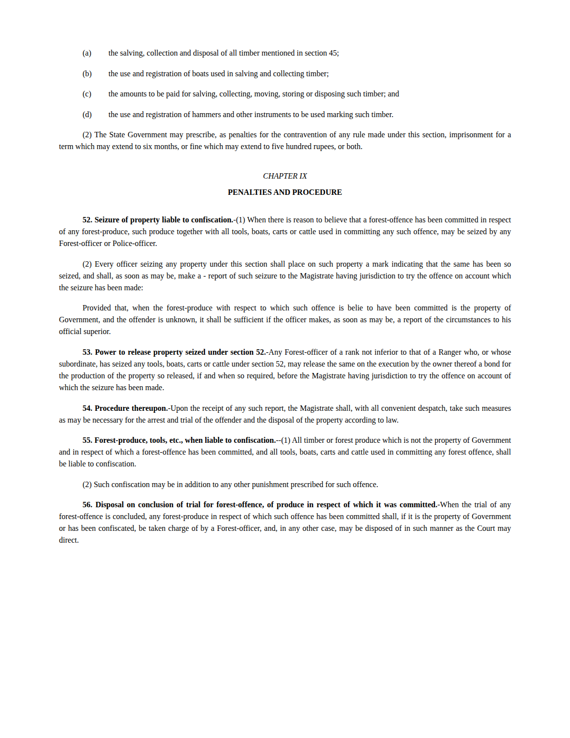(a) the salving, collection and disposal of all timber mentioned in section 45;
(b) the use and registration of boats used in salving and collecting timber;
(c) the amounts to be paid for salving, collecting, moving, storing or disposing such timber; and
(d) the use and registration of hammers and other instruments to be used marking such timber.
(2) The State Government may prescribe, as penalties for the contravention of any rule made under this section, imprisonment for a term which may extend to six months, or fine which may extend to five hundred rupees, or both.
CHAPTER IX
PENALTIES AND PROCEDURE
52. Seizure of property liable to confiscation.-(1) When there is reason to believe that a forest-offence has been committed in respect of any forest-produce, such produce together with all tools, boats, carts or cattle used in committing any such offence, may be seized by any Forest-officer or Police-officer.
(2) Every officer seizing any property under this section shall place on such property a mark indicating that the same has been so seized, and shall, as soon as may be, make a - report of such seizure to the Magistrate having jurisdiction to try the offence on account which the seizure has been made:
Provided that, when the forest-produce with respect to which such offence is belie to have been committed is the property of Government, and the offender is unknown, it shall be sufficient if the officer makes, as soon as may be, a report of the circumstances to his official superior.
53. Power to release property seized under section 52.-Any Forest-officer of a rank not inferior to that of a Ranger who, or whose subordinate, has seized any tools, boats, carts or cattle under section 52, may release the same on the execution by the owner thereof a bond for the production of the property so released, if and when so required, before the Magistrate having jurisdiction to try the offence on account of which the seizure has been made.
54. Procedure thereupon.-Upon the receipt of any such report, the Magistrate shall, with all convenient despatch, take such measures as may be necessary for the arrest and trial of the offender and the disposal of the property according to law.
55. Forest-produce, tools, etc., when liable to confiscation.--(1) All timber or forest produce which is not the property of Government and in respect of which a forest-offence has been committed, and all tools, boats, carts and cattle used in committing any forest offence, shall be liable to confiscation.
(2) Such confiscation may be in addition to any other punishment prescribed for such offence.
56. Disposal on conclusion of trial for forest-offence, of produce in respect of which it was committed.-When the trial of any forest-offence is concluded, any forest-produce in respect of which such offence has been committed shall, if it is the property of Government or has been confiscated, be taken charge of by a Forest-officer, and, in any other case, may be disposed of in such manner as the Court may direct.